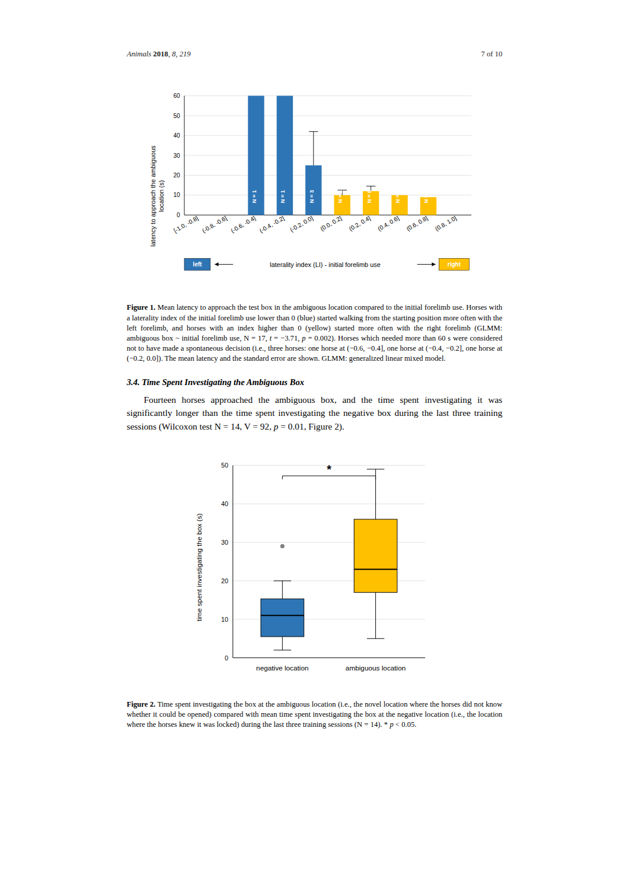Animals 2018, 8, 219
7 of 10
latency to approach the ambiguous location (s) 0 10 20 30 40 50 60 N = 1 N = 1 N = 3 N = 2 N = 8 N = 1 N = 1 [-1.0, -0.8] (-0.8, -0.6] (-0.6, -0.4] (-0.4, -0.2] (-0.2, 0.0] (0.0, 0.2] (0.2, 0.4] (0.4, 0.6] (0.6, 0.8] (0.8, 1.0] left laterality index (LI) - initial forelimb use right
Figure 1. Mean latency to approach the test box in the ambiguous location compared to the initial forelimb use. Horses with a laterality index of the initial forelimb use lower than 0 (blue) started walking from the starting position more often with the left forelimb, and horses with an index higher than 0 (yellow) started more often with the right forelimb (GLMM: ambiguous box ~ initial forelimb use, N = 17, t = −3.71, p = 0.002). Horses which needed more than 60 s were considered not to have made a spontaneous decision (i.e., three horses: one horse at (−0.6, −0.4], one horse at (−0.4, −0.2], one horse at (−0.2, 0.0]). The mean latency and the standard error are shown. GLMM: generalized linear mixed model.
3.4. Time Spent Investigating the Ambiguous Box
Fourteen horses approached the ambiguous box, and the time spent investigating it was significantly longer than the time spent investigating the negative box during the last three training sessions (Wilcoxon test N = 14, V = 92, p = 0.01, Figure 2).
time spent investigating the box (s) 0 10 20 30 40 50 * negative location ambiguous location
Figure 2. Time spent investigating the box at the ambiguous location (i.e., the novel location where the horses did not know whether it could be opened) compared with mean time spent investigating the box at the negative location (i.e., the location where the horses knew it was locked) during the last three training sessions (N = 14). * p < 0.05.